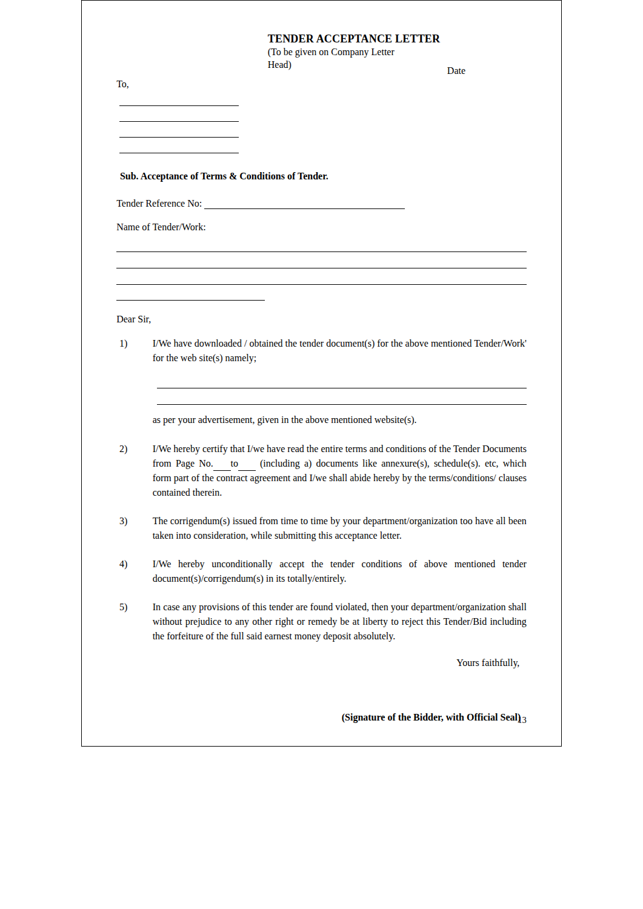TENDER ACCEPTANCE LETTER
(To be given on Company Letter
Head)
Date
To,
Sub. Acceptance of Terms & Conditions of Tender.
Tender Reference No:
Name of Tender/Work:
Dear Sir,
1) I/We have downloaded / obtained the tender document(s) for the above mentioned Tender/Work' for the web site(s) namely;
as per your advertisement, given in the above mentioned website(s).
2) I/We hereby certify that I/we have read the entire terms and conditions of the Tender Documents from Page No. to (including a) documents like annexure(s), schedule(s). etc, which form part of the contract agreement and I/we shall abide hereby by the terms/conditions/ clauses contained therein.
3) The corrigendum(s) issued from time to time by your department/organization too have all been taken into consideration, while submitting this acceptance letter.
4) I/We hereby unconditionally accept the tender conditions of above mentioned tender document(s)/corrigendum(s) in its totally/entirely.
5) In case any provisions of this tender are found violated, then your department/organization shall without prejudice to any other right or remedy be at liberty to reject this Tender/Bid including the forfeiture of the full said earnest money deposit absolutely.
Yours faithfully,
(Signature of the Bidder, with Official Seal)
13